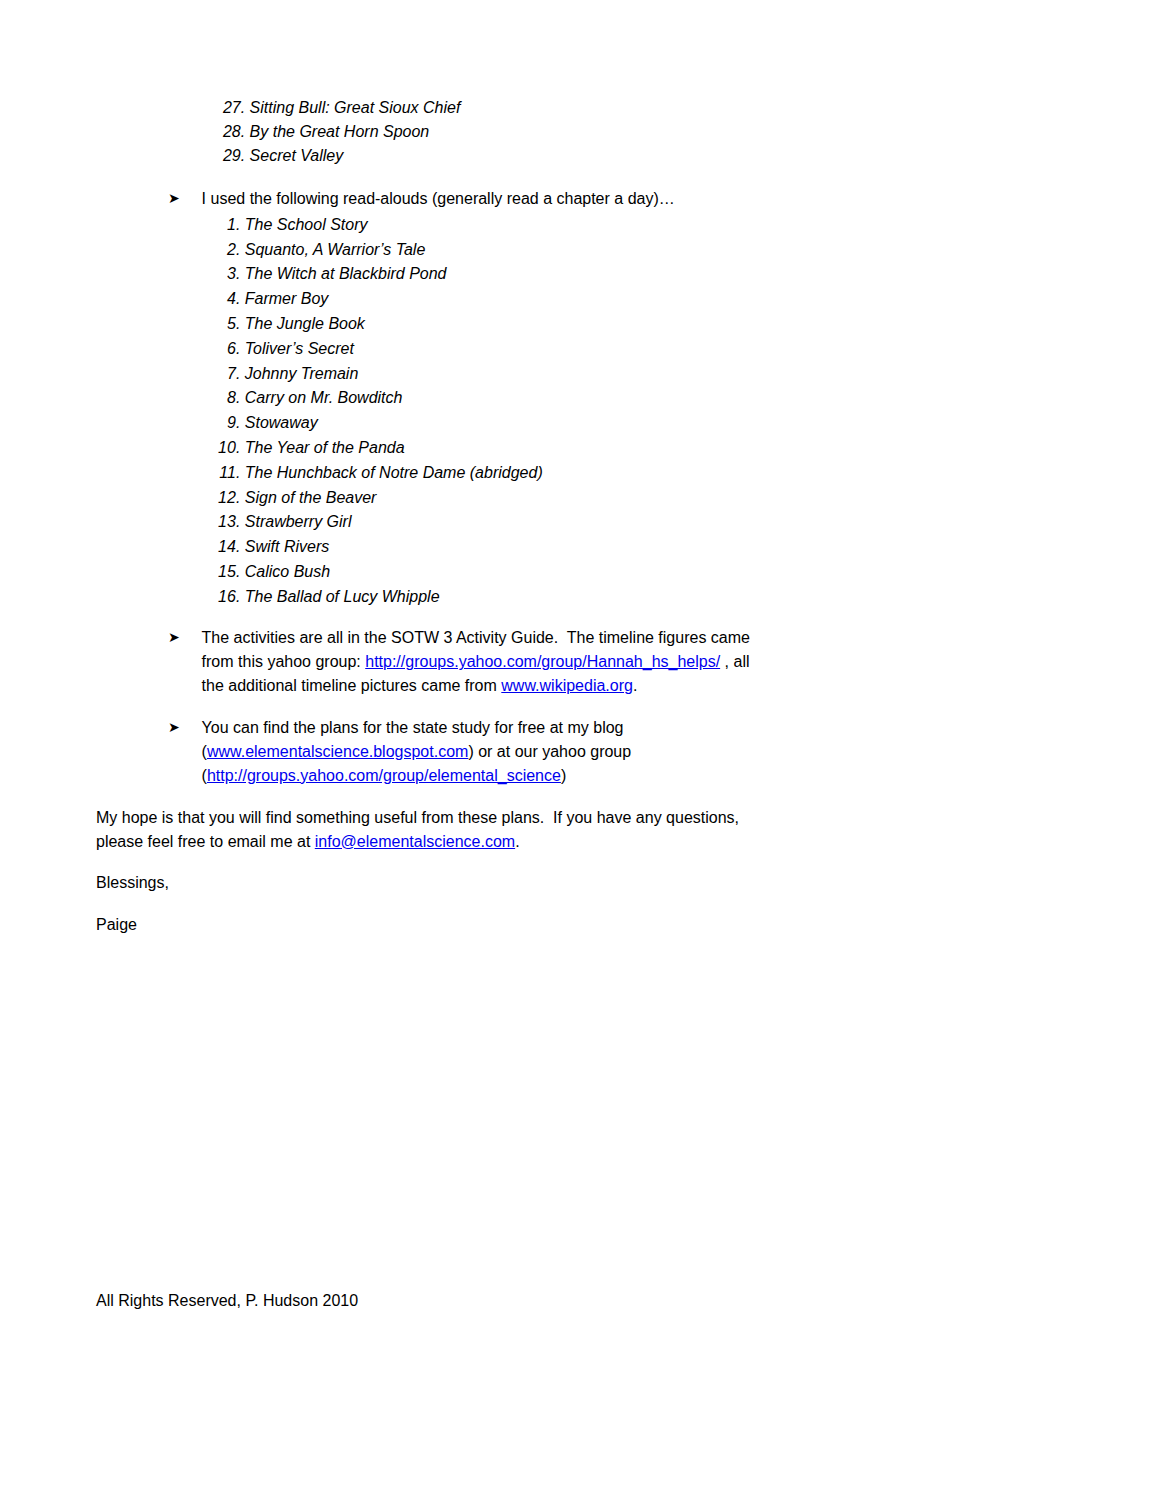Sitting Bull: Great Sioux Chief
By the Great Horn Spoon
Secret Valley
I used the following read-alouds (generally read a chapter a day)…
The School Story
Squanto, A Warrior’s Tale
The Witch at Blackbird Pond
Farmer Boy
The Jungle Book
Toliver’s Secret
Johnny Tremain
Carry on Mr. Bowditch
Stowaway
The Year of the Panda
The Hunchback of Notre Dame (abridged)
Sign of the Beaver
Strawberry Girl
Swift Rivers
Calico Bush
The Ballad of Lucy Whipple
The activities are all in the SOTW 3 Activity Guide. The timeline figures came from this yahoo group: http://groups.yahoo.com/group/Hannah_hs_helps/ , all the additional timeline pictures came from www.wikipedia.org.
You can find the plans for the state study for free at my blog (www.elementalscience.blogspot.com) or at our yahoo group (http://groups.yahoo.com/group/elemental_science)
My hope is that you will find something useful from these plans. If you have any questions, please feel free to email me at info@elementalscience.com.
Blessings,
Paige
All Rights Reserved, P. Hudson 2010